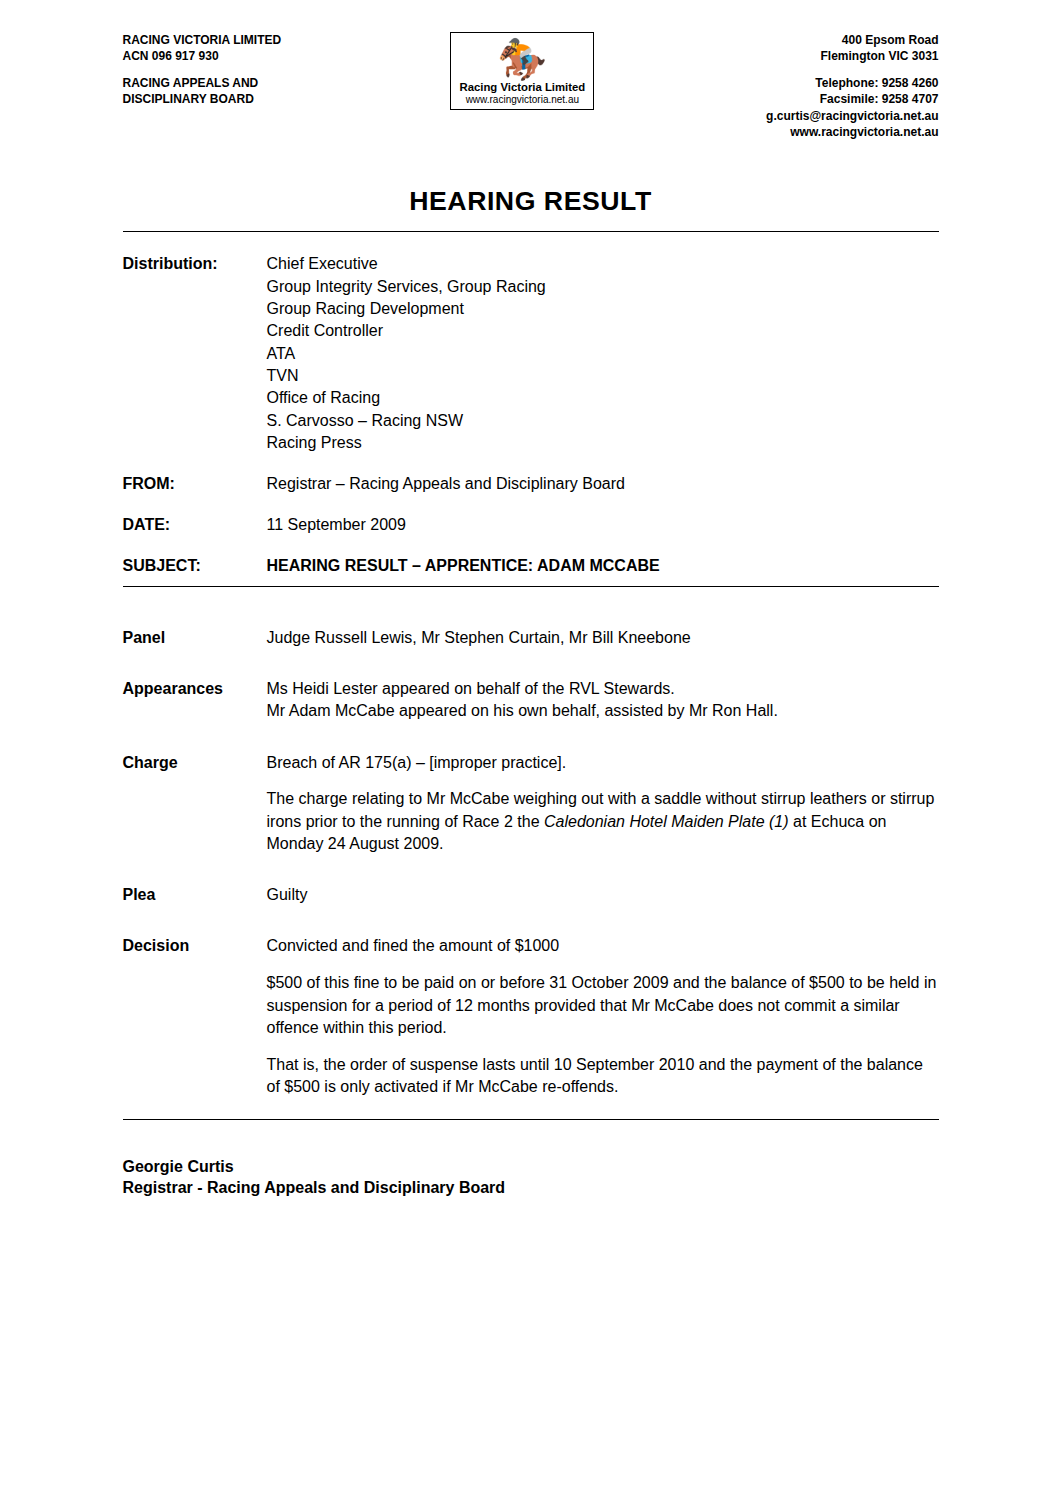RACING VICTORIA LIMITED
ACN 096 917 930
RACING APPEALS AND
DISCIPLINARY BOARD
🏇
Racing Victoria Limited
www.racingvictoria.net.au
400 Epsom Road
Flemington VIC 3031
Telephone: 9258 4260
Facsimile: 9258 4707
g.curtis@racingvictoria.net.au
www.racingvictoria.net.au
HEARING RESULT
| Distribution: | Chief Executive Group Integrity Services, Group Racing Group Racing Development Credit Controller ATA TVN Office of Racing S. Carvosso – Racing NSW Racing Press |
| FROM: | Registrar – Racing Appeals and Disciplinary Board |
| DATE: | 11 September 2009 |
| SUBJECT: | HEARING RESULT – APPRENTICE: ADAM MCCABE |
| Panel | Judge Russell Lewis, Mr Stephen Curtain, Mr Bill Kneebone |
| Appearances | Ms Heidi Lester appeared on behalf of the RVL Stewards. Mr Adam McCabe appeared on his own behalf, assisted by Mr Ron Hall. |
| Charge | Breach of AR 175(a) – [improper practice]. The charge relating to Mr McCabe weighing out with a saddle without stirrup leathers or stirrup irons prior to the running of Race 2 the Caledonian Hotel Maiden Plate (1) at Echuca on Monday 24 August 2009. |
| Plea | Guilty |
| Decision | Convicted and fined the amount of $1000 $500 of this fine to be paid on or before 31 October 2009 and the balance of $500 to be held in suspension for a period of 12 months provided that Mr McCabe does not commit a similar offence within this period. That is, the order of suspense lasts until 10 September 2010 and the payment of the balance of $500 is only activated if Mr McCabe re-offends. |
Georgie Curtis
Registrar - Racing Appeals and Disciplinary Board